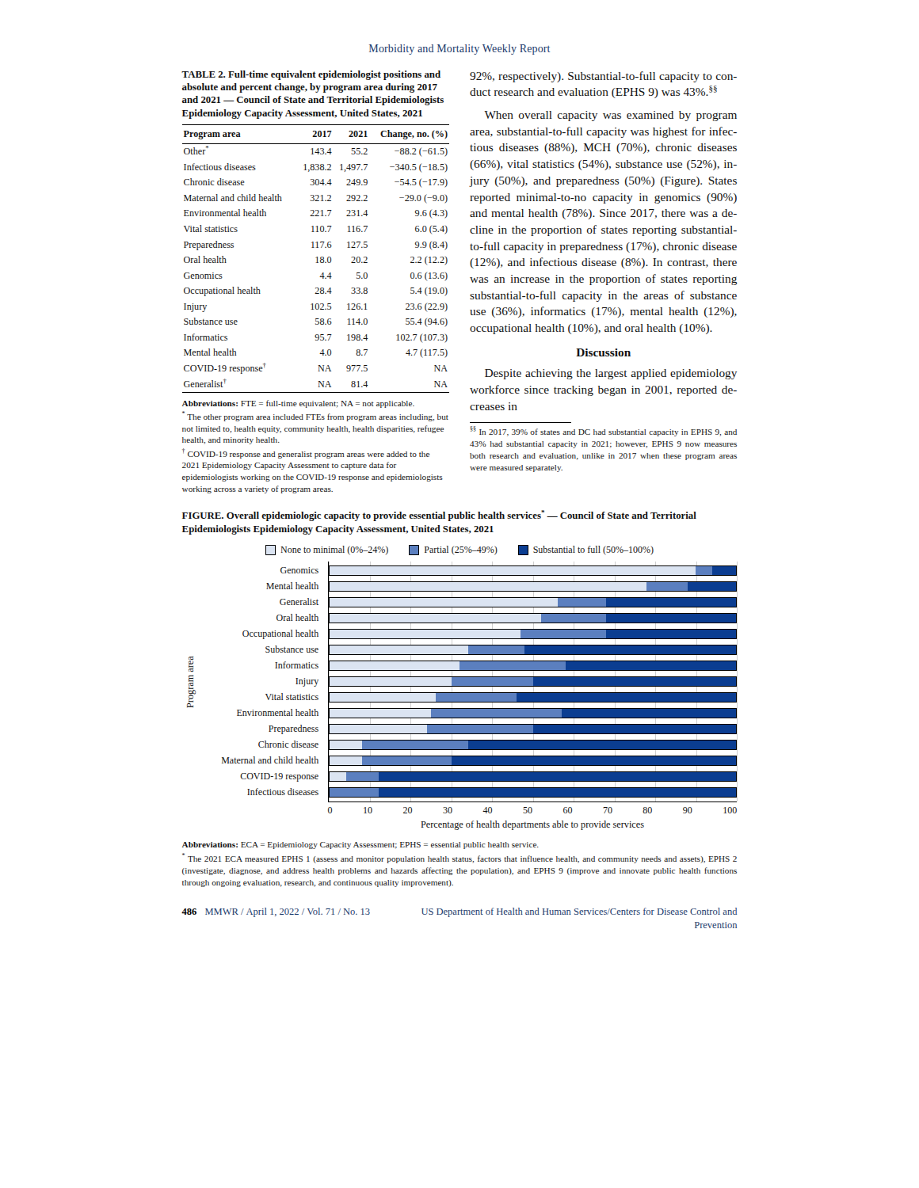Morbidity and Mortality Weekly Report
TABLE 2. Full-time equivalent epidemiologist positions and absolute and percent change, by program area during 2017 and 2021 — Council of State and Territorial Epidemiologists Epidemiology Capacity Assessment, United States, 2021
| Program area | 2017 | 2021 | Change, no. (%) |
| --- | --- | --- | --- |
| Other * | 143.4 | 55.2 | −88.2 (−61.5) |
| Infectious diseases | 1,838.2 | 1,497.7 | −340.5 (−18.5) |
| Chronic disease | 304.4 | 249.9 | −54.5 (−17.9) |
| Maternal and child health | 321.2 | 292.2 | −29.0 (−9.0) |
| Environmental health | 221.7 | 231.4 | 9.6 (4.3) |
| Vital statistics | 110.7 | 116.7 | 6.0 (5.4) |
| Preparedness | 117.6 | 127.5 | 9.9 (8.4) |
| Oral health | 18.0 | 20.2 | 2.2 (12.2) |
| Genomics | 4.4 | 5.0 | 0.6 (13.6) |
| Occupational health | 28.4 | 33.8 | 5.4 (19.0) |
| Injury | 102.5 | 126.1 | 23.6 (22.9) |
| Substance use | 58.6 | 114.0 | 55.4 (94.6) |
| Informatics | 95.7 | 198.4 | 102.7 (107.3) |
| Mental health | 4.0 | 8.7 | 4.7 (117.5) |
| COVID-19 response † | NA | 977.5 | NA |
| Generalist † | NA | 81.4 | NA |
Abbreviations: FTE = full-time equivalent; NA = not applicable.
* The other program area included FTEs from program areas including, but not limited to, health equity, community health, health disparities, refugee health, and minority health.
† COVID-19 response and generalist program areas were added to the 2021 Epidemiology Capacity Assessment to capture data for epidemiologists working on the COVID-19 response and epidemiologists working across a variety of program areas.
92%, respectively). Substantial-to-full capacity to conduct research and evaluation (EPHS 9) was 43%.§§
When overall capacity was examined by program area, substantial-to-full capacity was highest for infectious diseases (88%), MCH (70%), chronic diseases (66%), vital statistics (54%), substance use (52%), injury (50%), and preparedness (50%) (Figure). States reported minimal-to-no capacity in genomics (90%) and mental health (78%). Since 2017, there was a decline in the proportion of states reporting substantial-to-full capacity in preparedness (17%), chronic disease (12%), and infectious disease (8%). In contrast, there was an increase in the proportion of states reporting substantial-to-full capacity in the areas of substance use (36%), informatics (17%), mental health (12%), occupational health (10%), and oral health (10%).
Discussion
Despite achieving the largest applied epidemiology workforce since tracking began in 2001, reported decreases in
§§ In 2017, 39% of states and DC had substantial capacity in EPHS 9, and 43% had substantial capacity in 2021; however, EPHS 9 now measures both research and evaluation, unlike in 2017 when these program areas were measured separately.
FIGURE. Overall epidemiologic capacity to provide essential public health services* — Council of State and Territorial Epidemiologists Epidemiology Capacity Assessment, United States, 2021
None to minimal (0%–24%) Partial (25%–49%) Substantial to full (50%–100%)
Program area
Genomics
Mental health
Generalist
Oral health
Occupational health
Substance use
Informatics
Injury
Vital statistics
Environmental health
Preparedness
Chronic disease
Maternal and child health
COVID-19 response
Infectious diseases
0102030405060708090100
Percentage of health departments able to provide services
Abbreviations: ECA = Epidemiology Capacity Assessment; EPHS = essential public health service.
* The 2021 ECA measured EPHS 1 (assess and monitor population health status, factors that influence health, and community needs and assets), EPHS 2 (investigate, diagnose, and address health problems and hazards affecting the population), and EPHS 9 (improve and innovate public health functions through ongoing evaluation, research, and continuous quality improvement).
486 MMWR / April 1, 2022 / Vol. 71 / No. 13 US Department of Health and Human Services/Centers for Disease Control and Prevention